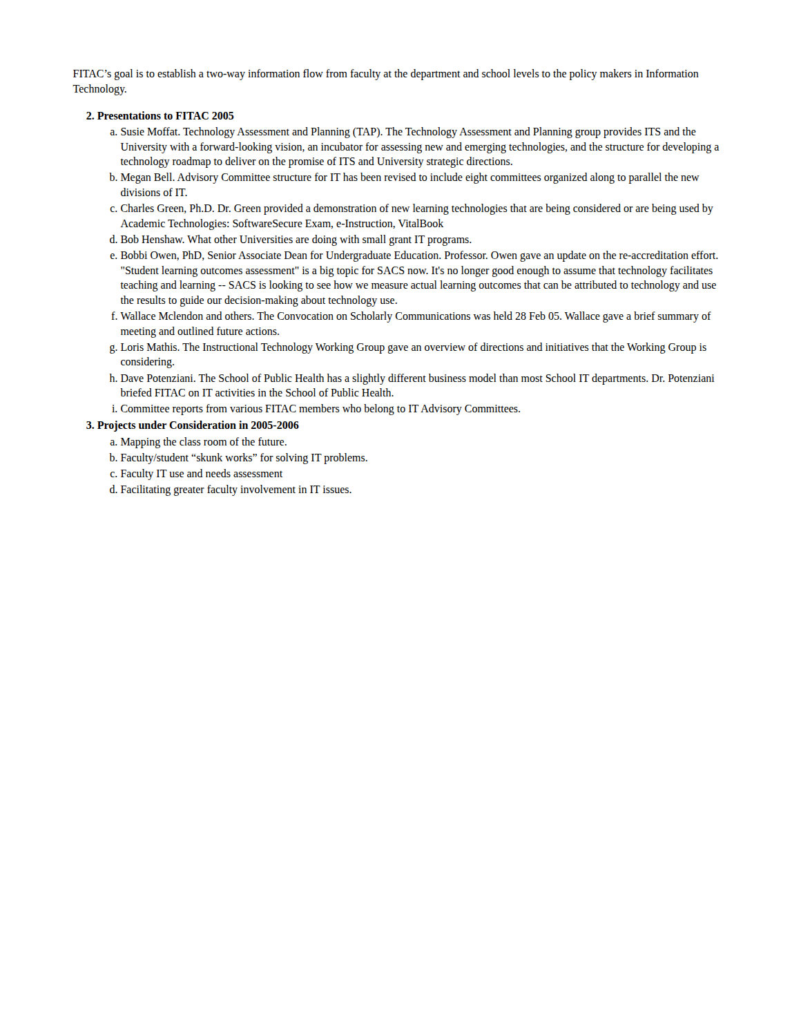FITAC’s goal is to establish a two-way information flow from faculty at the department and school levels to the policy makers in Information Technology.
Presentations to FITAC 2005
Susie Moffat. Technology Assessment and Planning (TAP). The Technology Assessment and Planning group provides ITS and the University with a forward-looking vision, an incubator for assessing new and emerging technologies, and the structure for developing a technology roadmap to deliver on the promise of ITS and University strategic directions.
Megan Bell. Advisory Committee structure for IT has been revised to include eight committees organized along to parallel the new divisions of IT.
Charles Green, Ph.D. Dr. Green provided a demonstration of new learning technologies that are being considered or are being used by Academic Technologies: SoftwareSecure Exam, e-Instruction, VitalBook
Bob Henshaw. What other Universities are doing with small grant IT programs.
Bobbi Owen, PhD, Senior Associate Dean for Undergraduate Education. Professor. Owen gave an update on the re-accreditation effort. "Student learning outcomes assessment" is a big topic for SACS now. It's no longer good enough to assume that technology facilitates teaching and learning -- SACS is looking to see how we measure actual learning outcomes that can be attributed to technology and use the results to guide our decision-making about technology use.
Wallace Mclendon and others. The Convocation on Scholarly Communications was held 28 Feb 05. Wallace gave a brief summary of meeting and outlined future actions.
Loris Mathis. The Instructional Technology Working Group gave an overview of directions and initiatives that the Working Group is considering.
Dave Potenziani. The School of Public Health has a slightly different business model than most School IT departments. Dr. Potenziani briefed FITAC on IT activities in the School of Public Health.
Committee reports from various FITAC members who belong to IT Advisory Committees.
Projects under Consideration in 2005-2006
Mapping the class room of the future.
Faculty/student “skunk works” for solving IT problems.
Faculty IT use and needs assessment
Facilitating greater faculty involvement in IT issues.